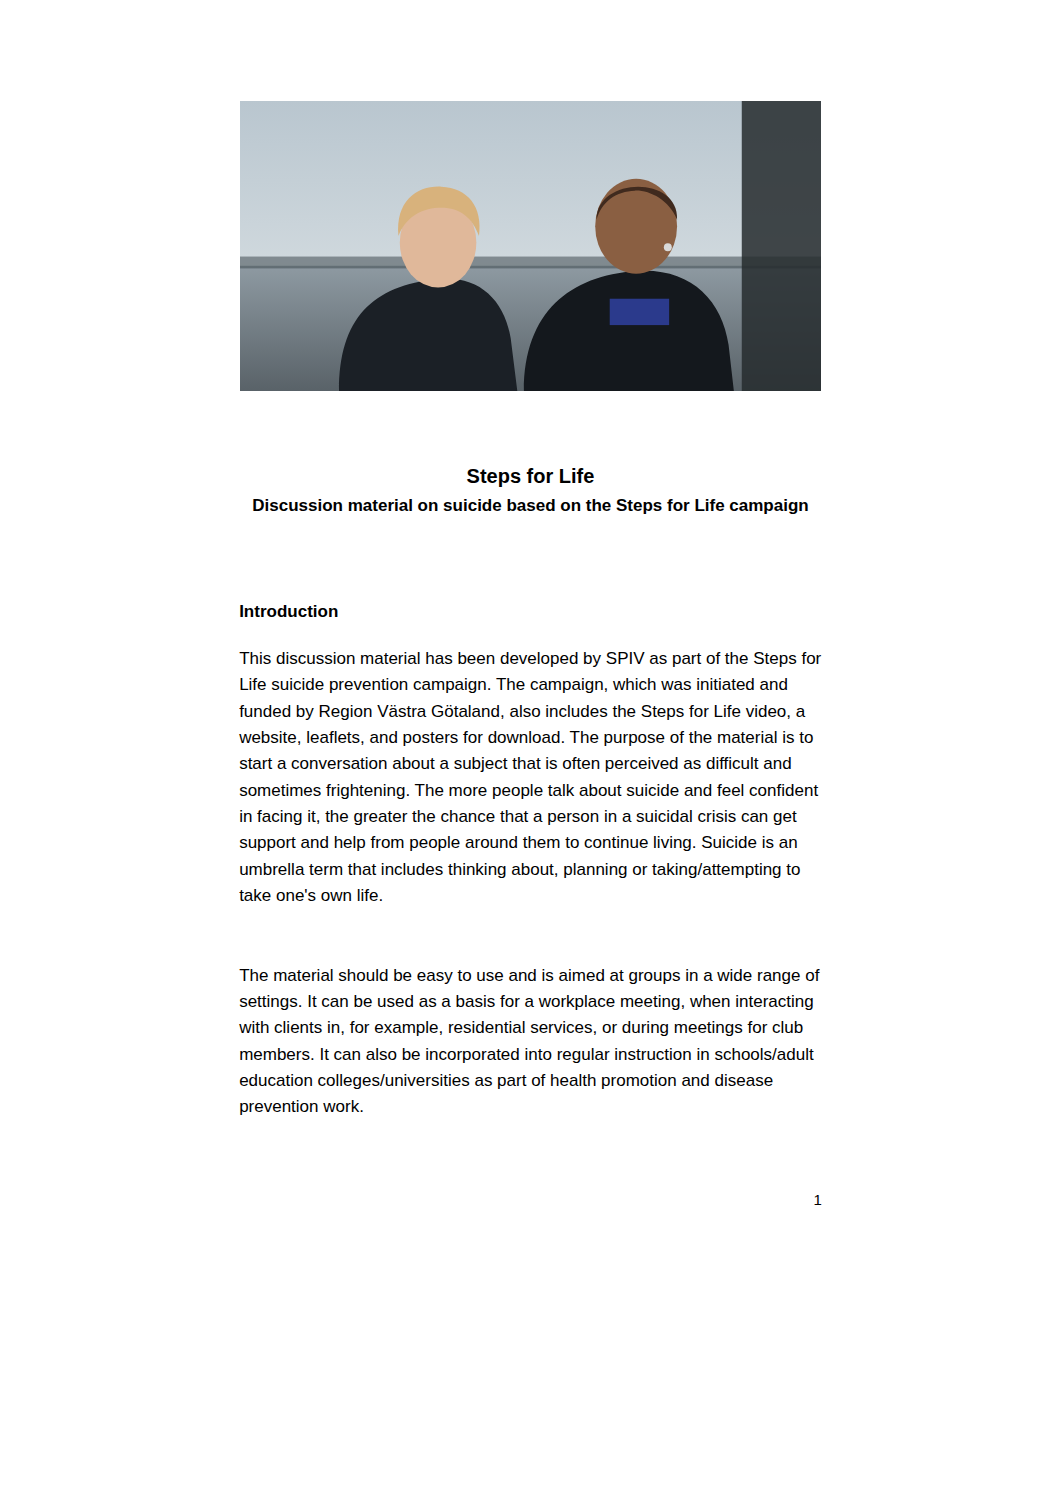Steps for Life
Discussion material on suicide based on the Steps for Life campaign
Introduction
This discussion material has been developed by SPIV as part of the Steps for Life suicide prevention campaign. The campaign, which was initiated and funded by Region Västra Götaland, also includes the Steps for Life video, a website, leaflets, and posters for download. The purpose of the material is to start a conversation about a subject that is often perceived as difficult and sometimes frightening. The more people talk about suicide and feel confident in facing it, the greater the chance that a person in a suicidal crisis can get support and help from people around them to continue living. Suicide is an umbrella term that includes thinking about, planning or taking/attempting to take one's own life.
The material should be easy to use and is aimed at groups in a wide range of settings. It can be used as a basis for a workplace meeting, when interacting with clients in, for example, residential services, or during meetings for club members. It can also be incorporated into regular instruction in schools/adult education colleges/universities as part of health promotion and disease prevention work.
1